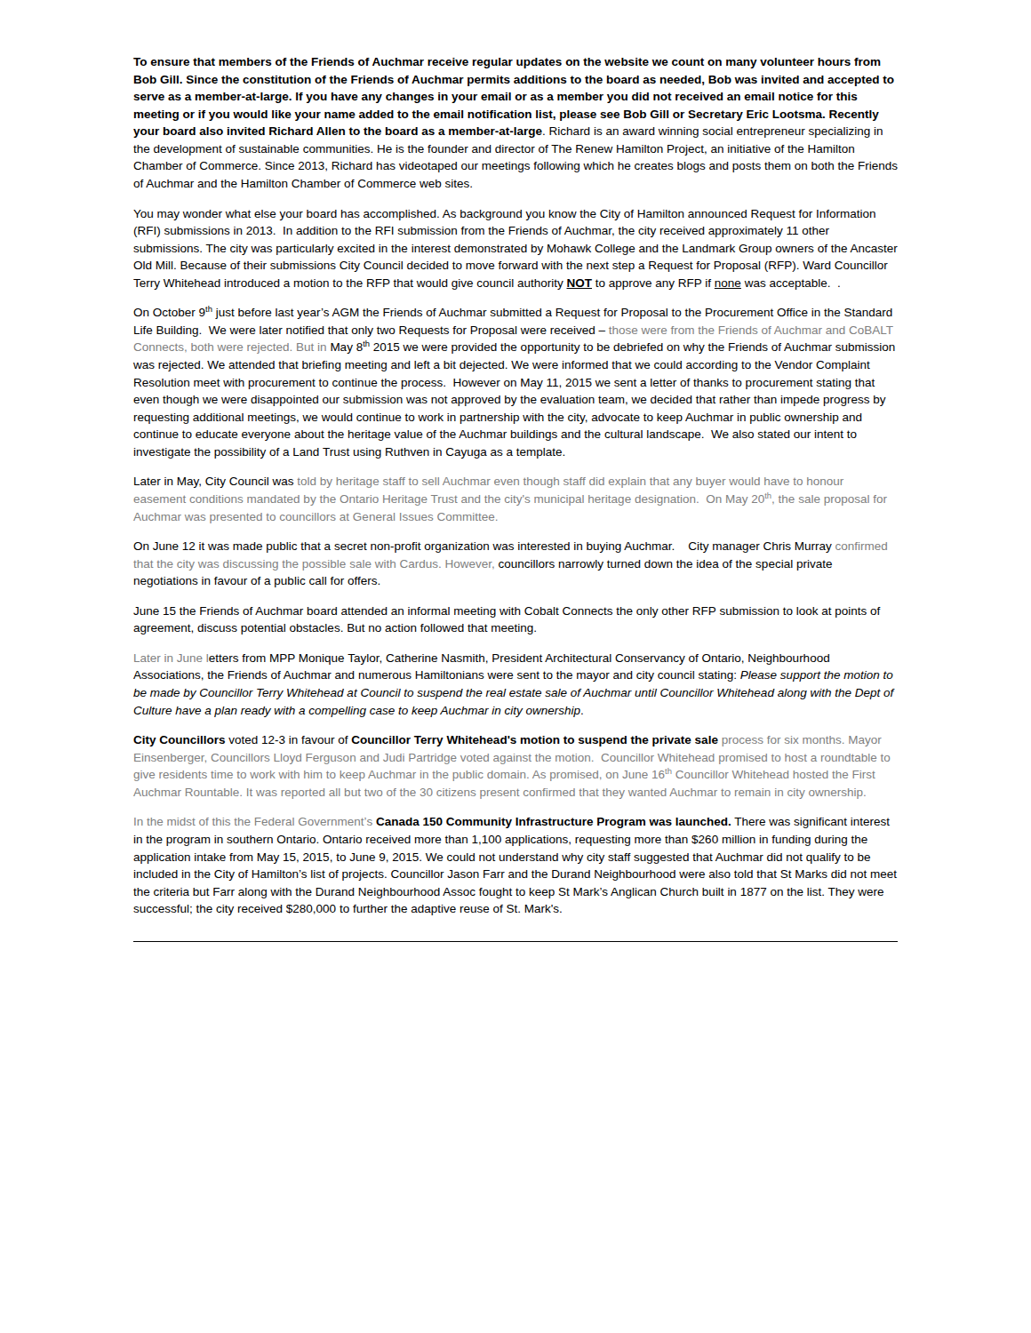To ensure that members of the Friends of Auchmar receive regular updates on the website we count on many volunteer hours from Bob Gill. Since the constitution of the Friends of Auchmar permits additions to the board as needed, Bob was invited and accepted to serve as a member-at-large. If you have any changes in your email or as a member you did not received an email notice for this meeting or if you would like your name added to the email notification list, please see Bob Gill or Secretary Eric Lootsma. Recently your board also invited Richard Allen to the board as a member-at-large. Richard is an award winning social entrepreneur specializing in the development of sustainable communities. He is the founder and director of The Renew Hamilton Project, an initiative of the Hamilton Chamber of Commerce. Since 2013, Richard has videotaped our meetings following which he creates blogs and posts them on both the Friends of Auchmar and the Hamilton Chamber of Commerce web sites.
You may wonder what else your board has accomplished. As background you know the City of Hamilton announced Request for Information (RFI) submissions in 2013. In addition to the RFI submission from the Friends of Auchmar, the city received approximately 11 other submissions. The city was particularly excited in the interest demonstrated by Mohawk College and the Landmark Group owners of the Ancaster Old Mill. Because of their submissions City Council decided to move forward with the next step a Request for Proposal (RFP). Ward Councillor Terry Whitehead introduced a motion to the RFP that would give council authority NOT to approve any RFP if none was acceptable. .
On October 9th just before last year’s AGM the Friends of Auchmar submitted a Request for Proposal to the Procurement Office in the Standard Life Building. We were later notified that only two Requests for Proposal were received – those were from the Friends of Auchmar and CoBALT Connects, both were rejected. But in May 8th 2015 we were provided the opportunity to be debriefed on why the Friends of Auchmar submission was rejected. We attended that briefing meeting and left a bit dejected. We were informed that we could according to the Vendor Complaint Resolution meet with procurement to continue the process. However on May 11, 2015 we sent a letter of thanks to procurement stating that even though we were disappointed our submission was not approved by the evaluation team, we decided that rather than impede progress by requesting additional meetings, we would continue to work in partnership with the city, advocate to keep Auchmar in public ownership and continue to educate everyone about the heritage value of the Auchmar buildings and the cultural landscape. We also stated our intent to investigate the possibility of a Land Trust using Ruthven in Cayuga as a template.
Later in May, City Council was told by heritage staff to sell Auchmar even though staff did explain that any buyer would have to honour easement conditions mandated by the Ontario Heritage Trust and the city's municipal heritage designation. On May 20th, the sale proposal for Auchmar was presented to councillors at General Issues Committee.
On June 12 it was made public that a secret non-profit organization was interested in buying Auchmar. City manager Chris Murray confirmed that the city was discussing the possible sale with Cardus. However, councillors narrowly turned down the idea of the special private negotiations in favour of a public call for offers.
June 15 the Friends of Auchmar board attended an informal meeting with Cobalt Connects the only other RFP submission to look at points of agreement, discuss potential obstacles. But no action followed that meeting.
Later in June letters from MPP Monique Taylor, Catherine Nasmith, President Architectural Conservancy of Ontario, Neighbourhood Associations, the Friends of Auchmar and numerous Hamiltonians were sent to the mayor and city council stating: Please support the motion to be made by Councillor Terry Whitehead at Council to suspend the real estate sale of Auchmar until Councillor Whitehead along with the Dept of Culture have a plan ready with a compelling case to keep Auchmar in city ownership.
City Councillors voted 12-3 in favour of Councillor Terry Whitehead's motion to suspend the private sale process for six months. Mayor Einsenberger, Councillors Lloyd Ferguson and Judi Partridge voted against the motion. Councillor Whitehead promised to host a roundtable to give residents time to work with him to keep Auchmar in the public domain. As promised, on June 16th Councillor Whitehead hosted the First Auchmar Rountable. It was reported all but two of the 30 citizens present confirmed that they wanted Auchmar to remain in city ownership.
In the midst of this the Federal Government’s Canada 150 Community Infrastructure Program was launched. There was significant interest in the program in southern Ontario. Ontario received more than 1,100 applications, requesting more than $260 million in funding during the application intake from May 15, 2015, to June 9, 2015. We could not understand why city staff suggested that Auchmar did not qualify to be included in the City of Hamilton’s list of projects. Councillor Jason Farr and the Durand Neighbourhood were also told that St Marks did not meet the criteria but Farr along with the Durand Neighbourhood Assoc fought to keep St Mark’s Anglican Church built in 1877 on the list. They were successful; the city received $280,000 to further the adaptive reuse of St. Mark's.